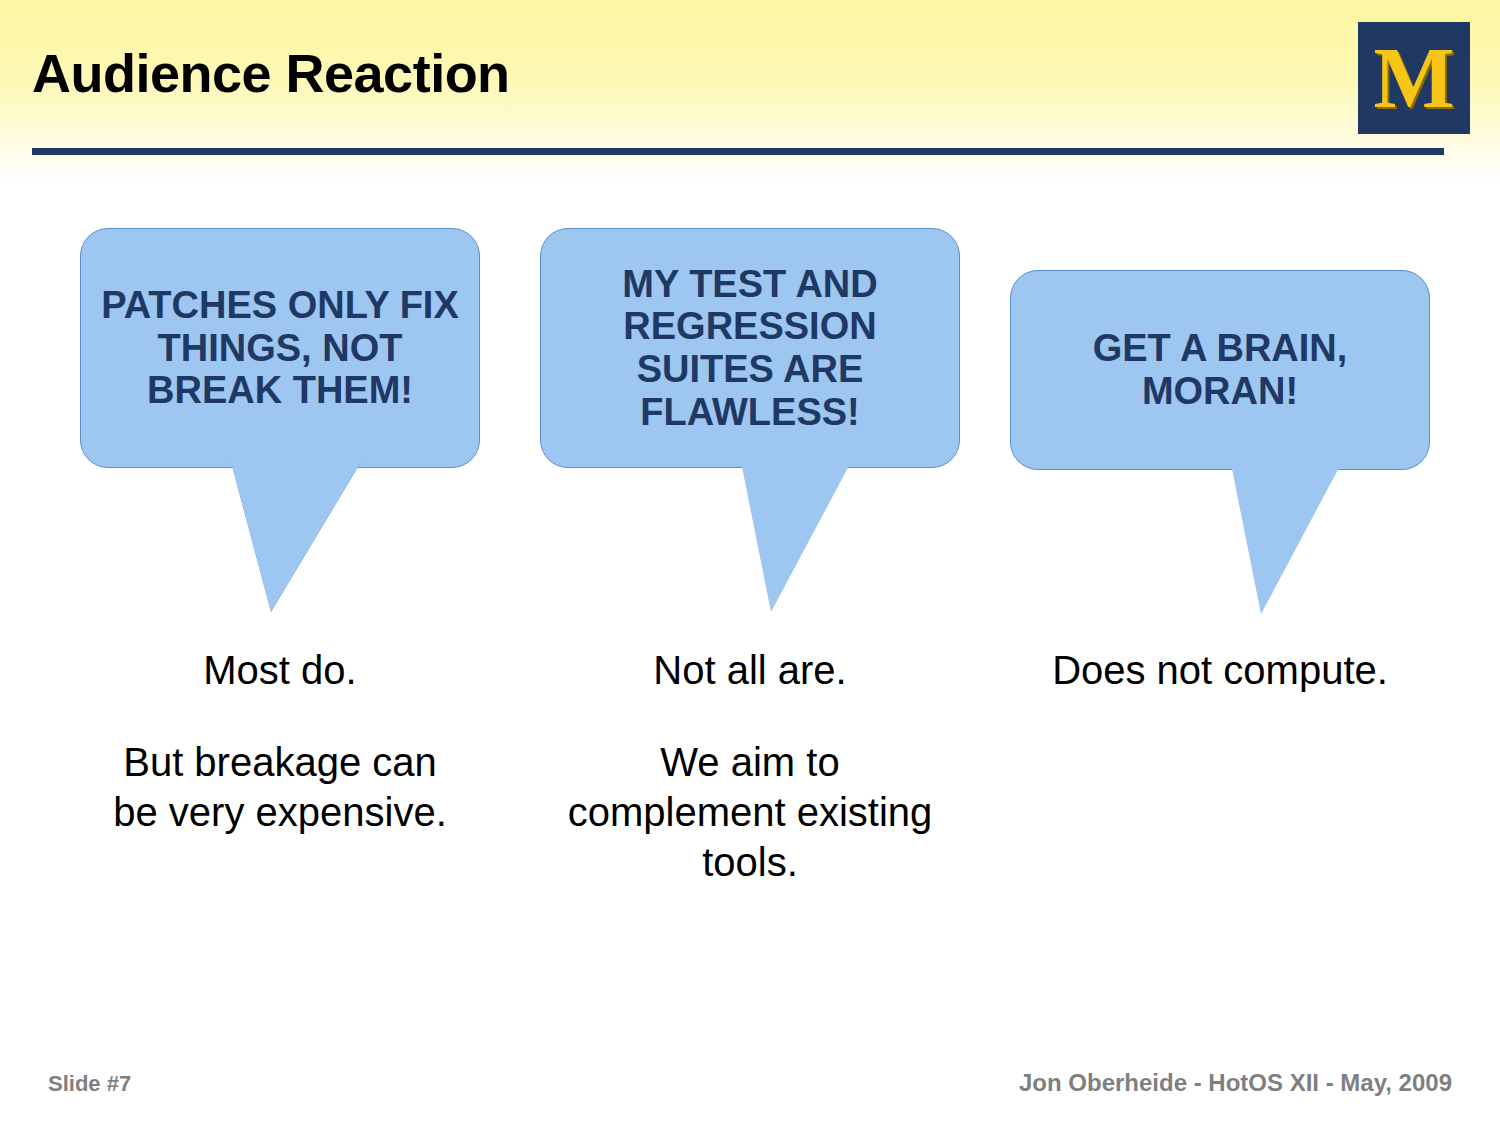Audience Reaction
M
PATCHES ONLY FIX THINGS, NOT BREAK THEM!
MY TEST AND REGRESSION SUITES ARE FLAWLESS!
GET A BRAIN, MORAN!
Most do.
But breakage can be very expensive.
Not all are.
We aim to complement existing tools.
Does not compute.
Slide #7
Jon Oberheide - HotOS XII - May, 2009